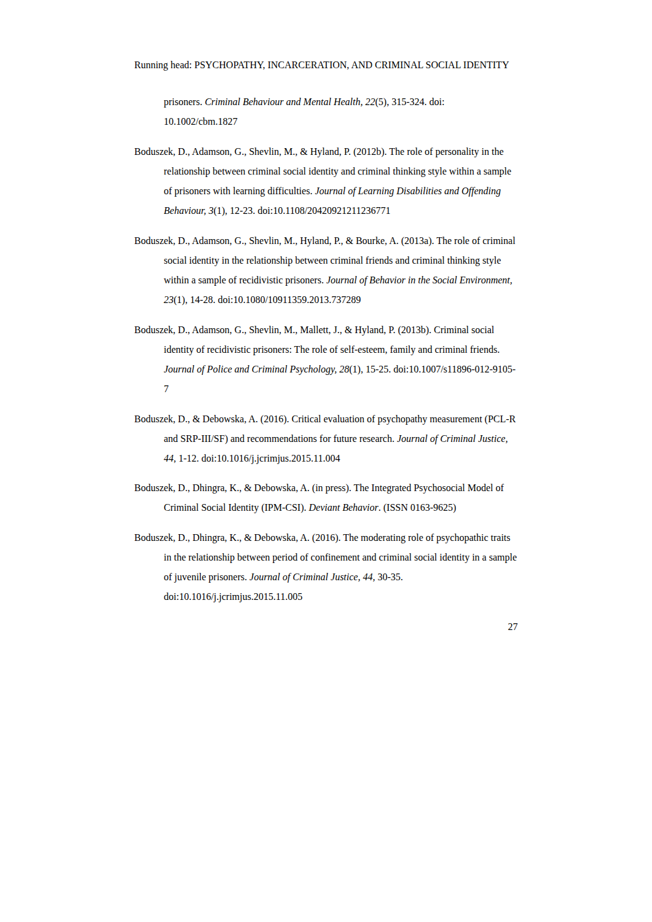Running head: PSYCHOPATHY, INCARCERATION, AND CRIMINAL SOCIAL IDENTITY
prisoners. Criminal Behaviour and Mental Health, 22(5), 315-324. doi:
10.1002/cbm.1827
Boduszek, D., Adamson, G., Shevlin, M., & Hyland, P. (2012b). The role of personality in the relationship between criminal social identity and criminal thinking style within a sample of prisoners with learning difficulties. Journal of Learning Disabilities and Offending Behaviour, 3(1), 12-23. doi:10.1108/20420921211236771
Boduszek, D., Adamson, G., Shevlin, M., Hyland, P., & Bourke, A. (2013a). The role of criminal social identity in the relationship between criminal friends and criminal thinking style within a sample of recidivistic prisoners. Journal of Behavior in the Social Environment, 23(1), 14-28. doi:10.1080/10911359.2013.737289
Boduszek, D., Adamson, G., Shevlin, M., Mallett, J., & Hyland, P. (2013b). Criminal social identity of recidivistic prisoners: The role of self-esteem, family and criminal friends. Journal of Police and Criminal Psychology, 28(1), 15-25. doi:10.1007/s11896-012-9105-7
Boduszek, D., & Debowska, A. (2016). Critical evaluation of psychopathy measurement (PCL-R and SRP-III/SF) and recommendations for future research. Journal of Criminal Justice, 44, 1-12. doi:10.1016/j.jcrimjus.2015.11.004
Boduszek, D., Dhingra, K., & Debowska, A. (in press). The Integrated Psychosocial Model of Criminal Social Identity (IPM-CSI). Deviant Behavior. (ISSN 0163-9625)
Boduszek, D., Dhingra, K., & Debowska, A. (2016). The moderating role of psychopathic traits in the relationship between period of confinement and criminal social identity in a sample of juvenile prisoners. Journal of Criminal Justice, 44, 30-35. doi:10.1016/j.jcrimjus.2015.11.005
27